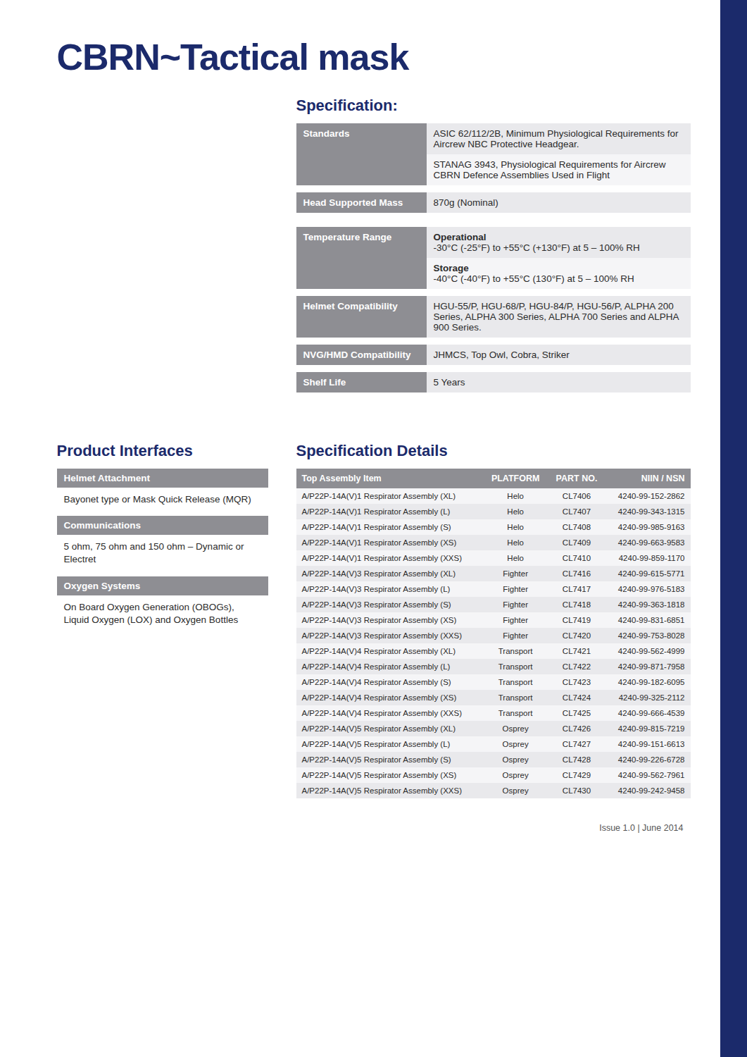CBRN~Tactical mask
Specification:
| Standards | ASIC 62/112/2B, Minimum Physiological Requirements for Aircrew NBC Protective Headgear. |
| | STANAG 3943, Physiological Requirements for Aircrew CBRN Defence Assemblies Used in Flight |
| Head Supported Mass | 870g (Nominal) |
| Temperature Range | Operational -30°C (-25°F) to +55°C (+130°F) at 5 – 100% RH |
| | Storage -40°C (-40°F) to +55°C (130°F) at 5 – 100% RH |
| Helmet Compatibility | HGU-55/P, HGU-68/P, HGU-84/P, HGU-56/P, ALPHA 200 Series, ALPHA 300 Series, ALPHA 700 Series and ALPHA 900 Series. |
| NVG/HMD Compatibility | JHMCS, Top Owl, Cobra, Striker |
| Shelf Life | 5 Years |
Product Interfaces
Helmet Attachment
Bayonet type or Mask Quick Release (MQR)
Communications
5 ohm, 75 ohm and 150 ohm – Dynamic or Electret
Oxygen Systems
On Board Oxygen Generation (OBOGs), Liquid Oxygen (LOX) and Oxygen Bottles
Specification Details
| Top Assembly Item | PLATFORM | PART NO. | NIIN / NSN |
| --- | --- | --- | --- |
| A/P22P-14A(V)1 Respirator Assembly (XL) | Helo | CL7406 | 4240-99-152-2862 |
| A/P22P-14A(V)1 Respirator Assembly (L) | Helo | CL7407 | 4240-99-343-1315 |
| A/P22P-14A(V)1 Respirator Assembly (S) | Helo | CL7408 | 4240-99-985-9163 |
| A/P22P-14A(V)1 Respirator Assembly (XS) | Helo | CL7409 | 4240-99-663-9583 |
| A/P22P-14A(V)1 Respirator Assembly (XXS) | Helo | CL7410 | 4240-99-859-1170 |
| A/P22P-14A(V)3 Respirator Assembly (XL) | Fighter | CL7416 | 4240-99-615-5771 |
| A/P22P-14A(V)3 Respirator Assembly (L) | Fighter | CL7417 | 4240-99-976-5183 |
| A/P22P-14A(V)3 Respirator Assembly (S) | Fighter | CL7418 | 4240-99-363-1818 |
| A/P22P-14A(V)3 Respirator Assembly (XS) | Fighter | CL7419 | 4240-99-831-6851 |
| A/P22P-14A(V)3 Respirator Assembly (XXS) | Fighter | CL7420 | 4240-99-753-8028 |
| A/P22P-14A(V)4 Respirator Assembly (XL) | Transport | CL7421 | 4240-99-562-4999 |
| A/P22P-14A(V)4 Respirator Assembly (L) | Transport | CL7422 | 4240-99-871-7958 |
| A/P22P-14A(V)4 Respirator Assembly (S) | Transport | CL7423 | 4240-99-182-6095 |
| A/P22P-14A(V)4 Respirator Assembly (XS) | Transport | CL7424 | 4240-99-325-2112 |
| A/P22P-14A(V)4 Respirator Assembly (XXS) | Transport | CL7425 | 4240-99-666-4539 |
| A/P22P-14A(V)5 Respirator Assembly (XL) | Osprey | CL7426 | 4240-99-815-7219 |
| A/P22P-14A(V)5 Respirator Assembly (L) | Osprey | CL7427 | 4240-99-151-6613 |
| A/P22P-14A(V)5 Respirator Assembly (S) | Osprey | CL7428 | 4240-99-226-6728 |
| A/P22P-14A(V)5 Respirator Assembly (XS) | Osprey | CL7429 | 4240-99-562-7961 |
| A/P22P-14A(V)5 Respirator Assembly (XXS) | Osprey | CL7430 | 4240-99-242-9458 |
Issue 1.0 | June 2014